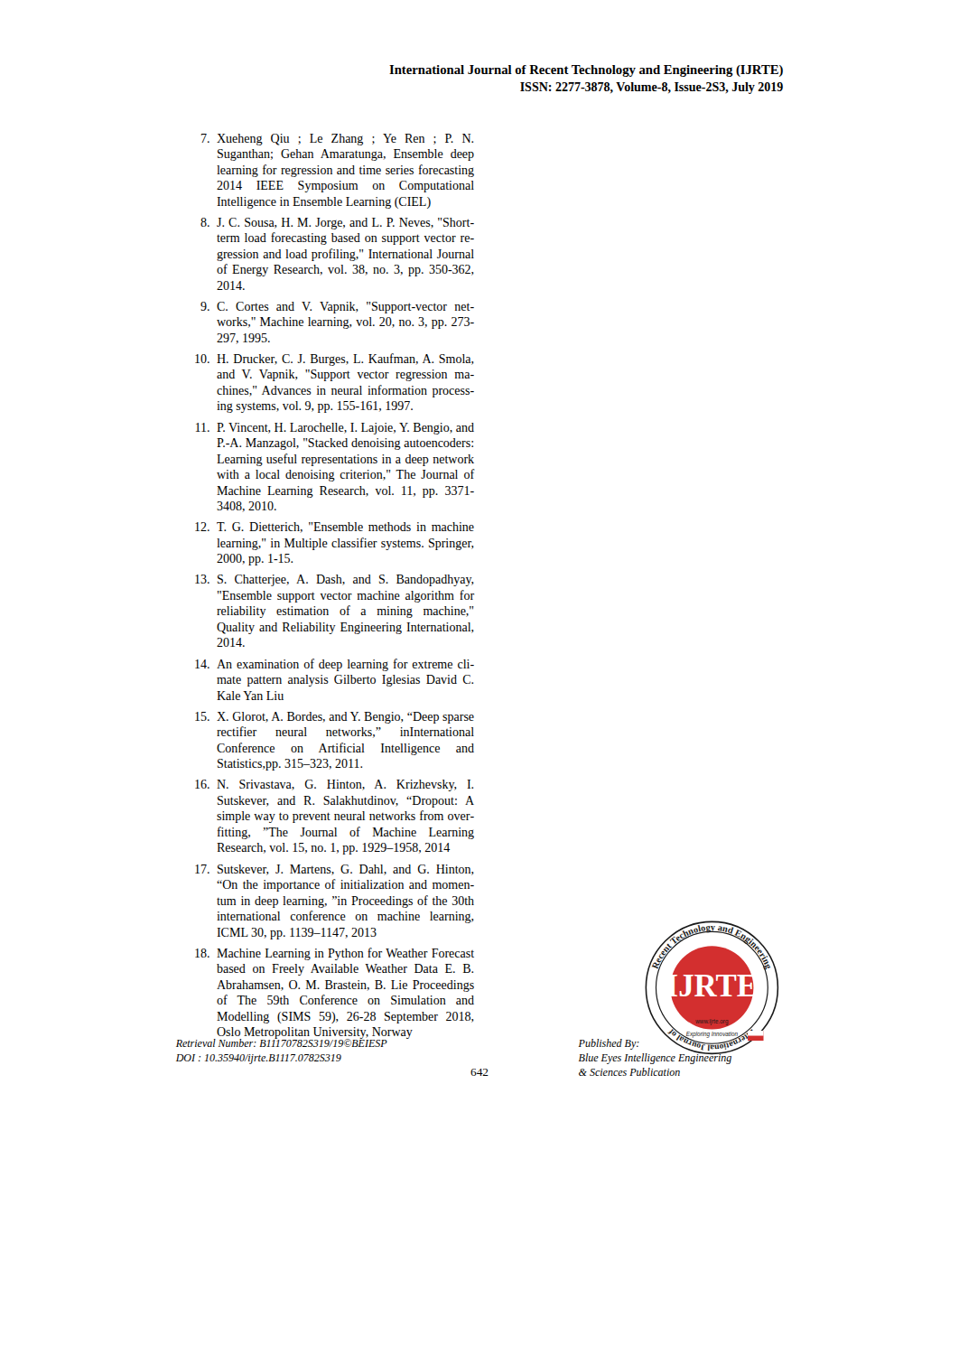International Journal of Recent Technology and Engineering (IJRTE)
ISSN: 2277-3878, Volume-8, Issue-2S3, July 2019
7. Xueheng Qiu ; Le Zhang ; Ye Ren ; P. N. Suganthan; Gehan Amaratunga, Ensemble deep learning for regression and time series forecasting 2014 IEEE Symposium on Computational Intelligence in Ensemble Learning (CIEL)
8. J. C. Sousa, H. M. Jorge, and L. P. Neves, "Short-term load forecasting based on support vector regression and load profiling," International Journal of Energy Research, vol. 38, no. 3, pp. 350-362, 2014.
9. C. Cortes and V. Vapnik, "Support-vector networks," Machine learning, vol. 20, no. 3, pp. 273-297, 1995.
10. H. Drucker, C. J. Burges, L. Kaufman, A. Smola, and V. Vapnik, "Support vector regression machines," Advances in neural information processing systems, vol. 9, pp. 155-161, 1997.
11. P. Vincent, H. Larochelle, I. Lajoie, Y. Bengio, and P.-A. Manzagol, "Stacked denoising autoencoders: Learning useful representations in a deep network with a local denoising criterion," The Journal of Machine Learning Research, vol. 11, pp. 3371-3408, 2010.
12. T. G. Dietterich, "Ensemble methods in machine learning," in Multiple classifier systems. Springer, 2000, pp. 1-15.
13. S. Chatterjee, A. Dash, and S. Bandopadhyay, "Ensemble support vector machine algorithm for reliability estimation of a mining machine," Quality and Reliability Engineering International, 2014.
14. An examination of deep learning for extreme climate pattern analysis Gilberto Iglesias David C. Kale Yan Liu
15. X. Glorot, A. Bordes, and Y. Bengio, “Deep sparse rectifier neural networks,” inInternational Conference on Artificial Intelligence and Statistics,pp. 315–323, 2011.
16. N. Srivastava, G. Hinton, A. Krizhevsky, I. Sutskever, and R. Salakhutdinov, “Dropout: A simple way to prevent neural networks from overfitting, ”The Journal of Machine Learning Research, vol. 15, no. 1, pp. 1929–1958, 2014
17. Sutskever, J. Martens, G. Dahl, and G. Hinton, “On the importance of initialization and momentum in deep learning, ”in Proceedings of the 30th international conference on machine learning, ICML 30, pp. 1139–1147, 2013
18. Machine Learning in Python for Weather Forecast based on Freely Available Weather Data E. B. Abrahamsen, O. M. Brastein, B. Lie Proceedings of The 59th Conference on Simulation and Modelling (SIMS 59), 26-28 September 2018, Oslo Metropolitan University, Norway
Recent Technology and Engineering International Journal of IJRTE www.ijrte.org Exploring Innovation
Retrieval Number: B11170782S319/19©BEIESP
DOI : 10.35940/ijrte.B1117.0782S319
Published By:
Blue Eyes Intelligence Engineering
& Sciences Publication
642